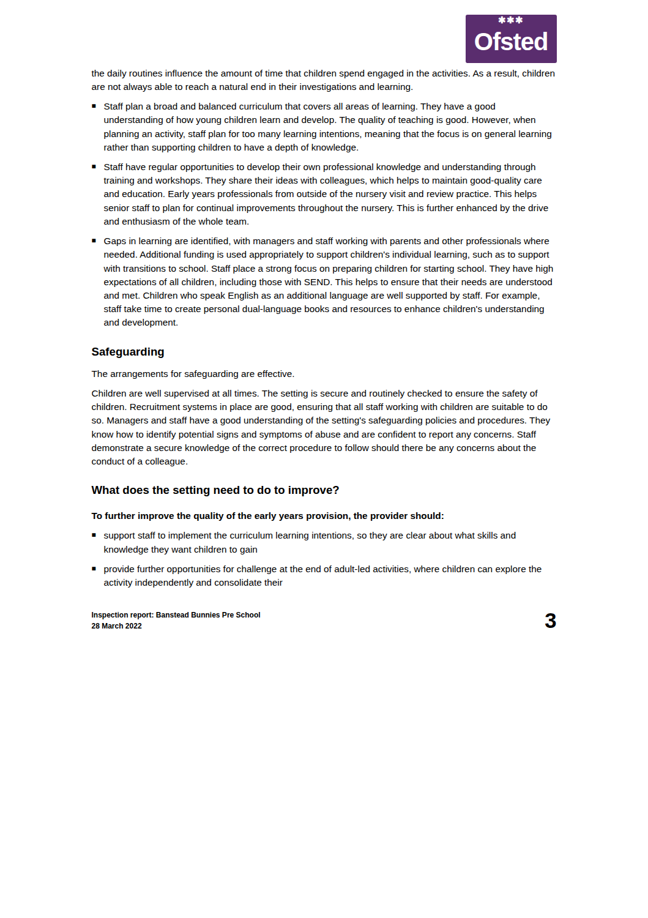✱✱✱Ofsted
the daily routines influence the amount of time that children spend engaged in the activities. As a result, children are not always able to reach a natural end in their investigations and learning.
Staff plan a broad and balanced curriculum that covers all areas of learning. They have a good understanding of how young children learn and develop. The quality of teaching is good. However, when planning an activity, staff plan for too many learning intentions, meaning that the focus is on general learning rather than supporting children to have a depth of knowledge.
Staff have regular opportunities to develop their own professional knowledge and understanding through training and workshops. They share their ideas with colleagues, which helps to maintain good-quality care and education. Early years professionals from outside of the nursery visit and review practice. This helps senior staff to plan for continual improvements throughout the nursery. This is further enhanced by the drive and enthusiasm of the whole team.
Gaps in learning are identified, with managers and staff working with parents and other professionals where needed. Additional funding is used appropriately to support children's individual learning, such as to support with transitions to school. Staff place a strong focus on preparing children for starting school. They have high expectations of all children, including those with SEND. This helps to ensure that their needs are understood and met. Children who speak English as an additional language are well supported by staff. For example, staff take time to create personal dual-language books and resources to enhance children's understanding and development.
Safeguarding
The arrangements for safeguarding are effective.
Children are well supervised at all times. The setting is secure and routinely checked to ensure the safety of children. Recruitment systems in place are good, ensuring that all staff working with children are suitable to do so. Managers and staff have a good understanding of the setting's safeguarding policies and procedures. They know how to identify potential signs and symptoms of abuse and are confident to report any concerns. Staff demonstrate a secure knowledge of the correct procedure to follow should there be any concerns about the conduct of a colleague.
What does the setting need to do to improve?
To further improve the quality of the early years provision, the provider should:
support staff to implement the curriculum learning intentions, so they are clear about what skills and knowledge they want children to gain
provide further opportunities for challenge at the end of adult-led activities, where children can explore the activity independently and consolidate their
Inspection report: Banstead Bunnies Pre School
28 March 2022
3